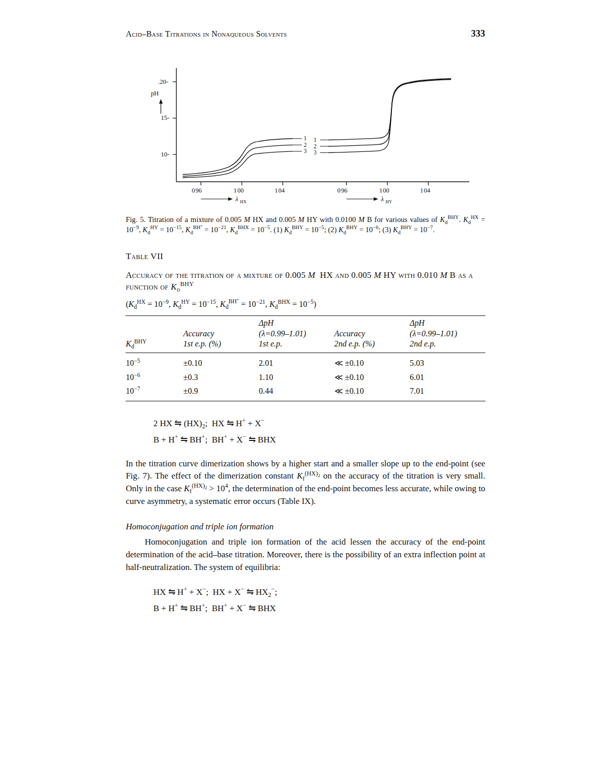Acid–Base Titrations in Nonaqueous Solvents
333
.20- 15- 10- pH 0 96 1 00 1 04 λ HX 0 96 1 00 1 04 λ HY 1 2 3 1 2 3
Fig. 5. Titration of a mixture of 0.005 M HX and 0.005 M HY with 0.0100 M B for various values of KdBHY. KdHX = 10−9, KdHY = 10−15, KdBH+ = 10−21, KdBHX = 10−5. (1) KdBHY = 10−5; (2) KdBHY = 10−6; (3) KdBHY = 10−7.
Table VII
Accuracy of the titration of a mixture of 0.005 M HX and 0.005 M HY with 0.010 M B as a function of KdBHY
(KdHX = 10−9, KdHY = 10−15, KdBH+ = 10−21, KdBHX = 10−5)
| K d BHY | Accuracy 1st e.p. (%) | ΔpH (λ=0.99–1.01) 1st e.p. | Accuracy 2nd e.p. (%) | ΔpH (λ=0.99–1.01) 2nd e.p. |
| --- | --- | --- | --- | --- |
| 10 −5 | ±0.10 | 2.01 | ≪ ±0.10 | 5.03 |
| 10 −6 | ±0.3 | 1.10 | ≪ ±0.10 | 6.01 |
| 10 −7 | ±0.9 | 0.44 | ≪ ±0.10 | 7.01 |
2 HX ⇋ (HX)2; HX ⇋ H+ + X−
B + H+ ⇋ BH+; BH+ + X− ⇋ BHX
In the titration curve dimerization shows by a higher start and a smaller slope up to the end-point (see Fig. 7). The effect of the dimerization constant Kf(HX)2 on the accuracy of the titration is very small. Only in the case Kf(HX)2 > 104, the determination of the end-point becomes less accurate, while owing to curve asymmetry, a systematic error occurs (Table IX).
Homoconjugation and triple ion formation
Homoconjugation and triple ion formation of the acid lessen the accuracy of the end-point determination of the acid–base titration. Moreover, there is the possibility of an extra inflection point at half-neutralization. The system of equilibria:
HX ⇋ H+ + X−; HX + X− ⇋ HX2−;
B + H+ ⇋ BH+; BH+ + X− ⇋ BHX